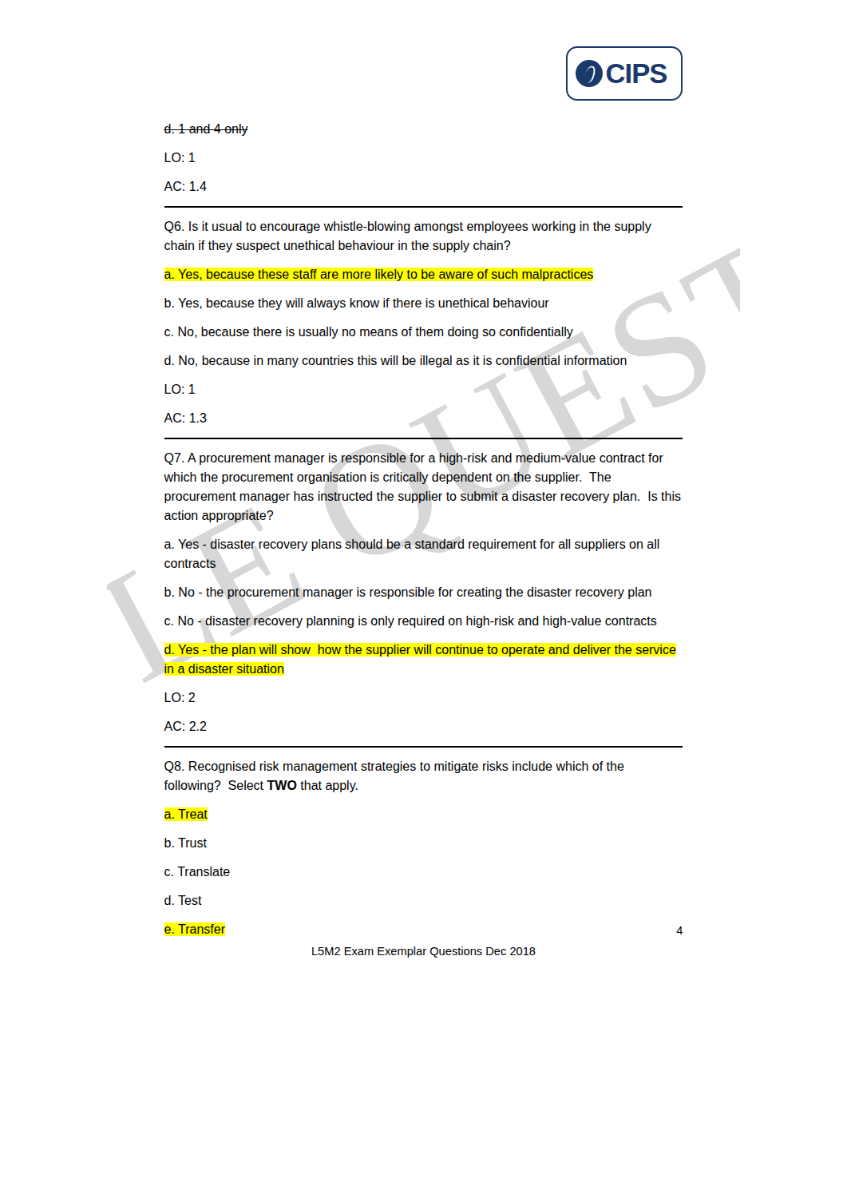SAMPLE QUESTIONS
CIPS
d. 1 and 4 only
LO: 1
AC: 1.4
Q6. Is it usual to encourage whistle-blowing amongst employees working in the supply chain if they suspect unethical behaviour in the supply chain?
a. Yes, because these staff are more likely to be aware of such malpractices
b. Yes, because they will always know if there is unethical behaviour
c. No, because there is usually no means of them doing so confidentially
d. No, because in many countries this will be illegal as it is confidential information
LO: 1
AC: 1.3
Q7. A procurement manager is responsible for a high-risk and medium-value contract for which the procurement organisation is critically dependent on the supplier. The procurement manager has instructed the supplier to submit a disaster recovery plan. Is this action appropriate?
a. Yes - disaster recovery plans should be a standard requirement for all suppliers on all contracts
b. No - the procurement manager is responsible for creating the disaster recovery plan
c. No - disaster recovery planning is only required on high-risk and high-value contracts
d. Yes - the plan will show how the supplier will continue to operate and deliver the service in a disaster situation
LO: 2
AC: 2.2
Q8. Recognised risk management strategies to mitigate risks include which of the following? Select TWO that apply.
a. Treat
b. Trust
c. Translate
d. Test
e. Transfer
4
L5M2 Exam Exemplar Questions Dec 2018